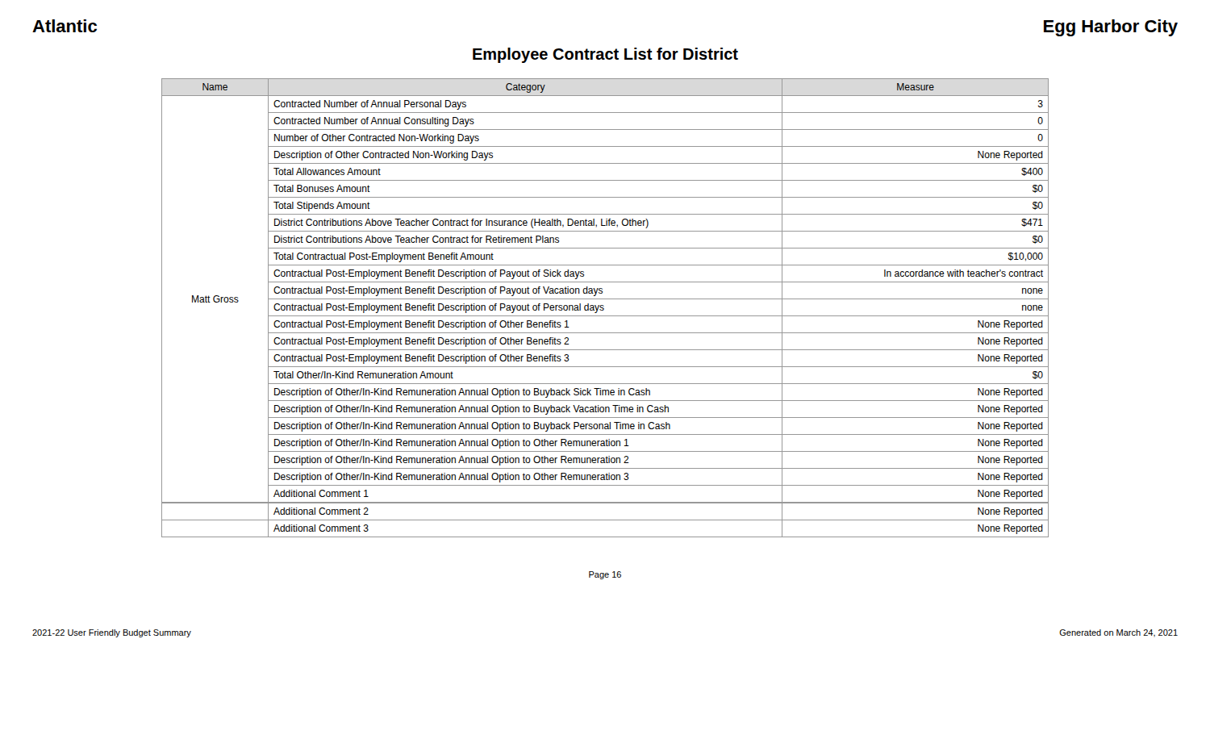Atlantic Egg Harbor City
Employee Contract List for District
| Name | Category | Measure |
| --- | --- | --- |
| Matt Gross | Contracted Number of Annual Personal Days | 3 |
| Contracted Number of Annual Consulting Days | 0 |
| Number of Other Contracted Non-Working Days | 0 |
| Description of Other Contracted Non-Working Days | None Reported |
| Total Allowances Amount | $400 |
| Total Bonuses Amount | $0 |
| Total Stipends Amount | $0 |
| District Contributions Above Teacher Contract for Insurance (Health, Dental, Life, Other) | $471 |
| District Contributions Above Teacher Contract for Retirement Plans | $0 |
| Total Contractual Post-Employment Benefit Amount | $10,000 |
| Contractual Post-Employment Benefit Description of Payout of Sick days | In accordance with teacher's contract |
| Contractual Post-Employment Benefit Description of Payout of Vacation days | none |
| Contractual Post-Employment Benefit Description of Payout of Personal days | none |
| Contractual Post-Employment Benefit Description of Other Benefits 1 | None Reported |
| Contractual Post-Employment Benefit Description of Other Benefits 2 | None Reported |
| Contractual Post-Employment Benefit Description of Other Benefits 3 | None Reported |
| Total Other/In-Kind Remuneration Amount | $0 |
| Description of Other/In-Kind Remuneration Annual Option to Buyback Sick Time in Cash | None Reported |
| Description of Other/In-Kind Remuneration Annual Option to Buyback Vacation Time in Cash | None Reported |
| Description of Other/In-Kind Remuneration Annual Option to Buyback Personal Time in Cash | None Reported |
| Description of Other/In-Kind Remuneration Annual Option to Other Remuneration 1 | None Reported |
| Description of Other/In-Kind Remuneration Annual Option to Other Remuneration 2 | None Reported |
| Description of Other/In-Kind Remuneration Annual Option to Other Remuneration 3 | None Reported |
| Additional Comment 1 | None Reported |
| | Additional Comment 2 | None Reported |
| | Additional Comment 3 | None Reported |
Page 16
2021-22 User Friendly Budget Summary Generated on March 24, 2021